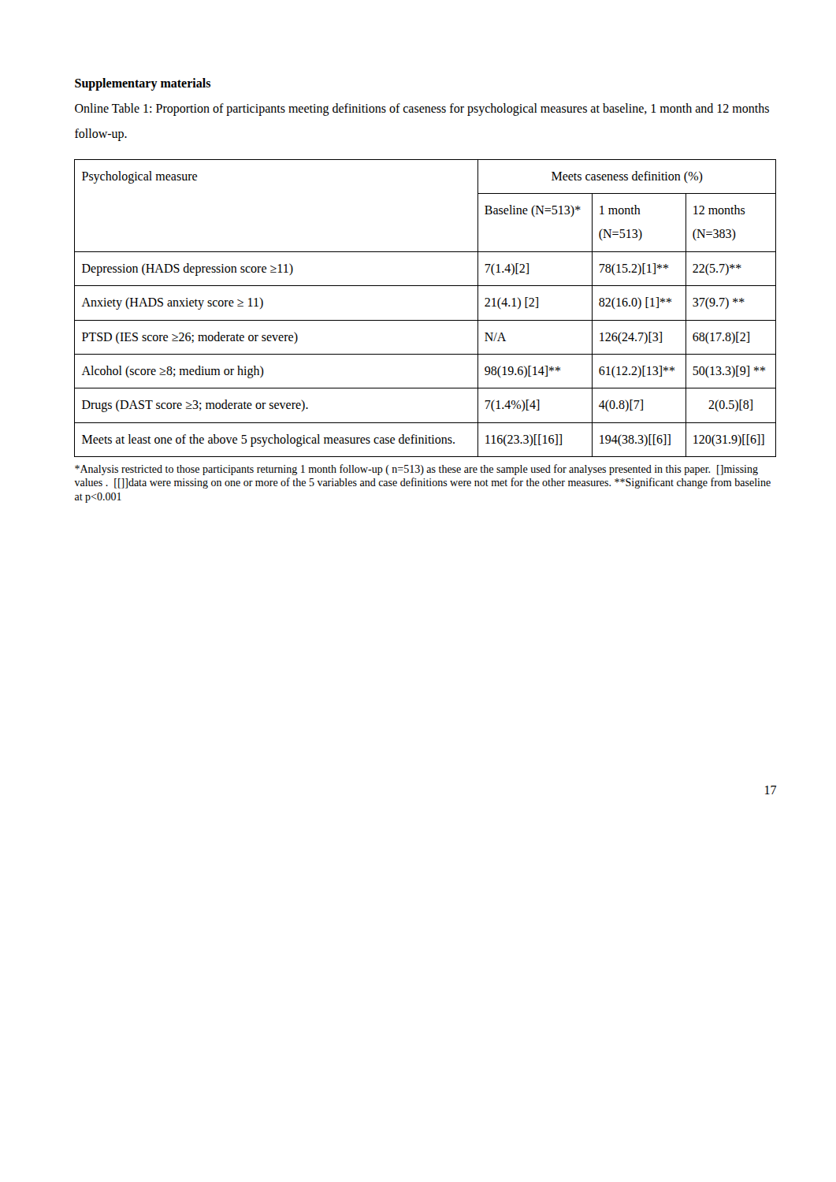Supplementary materials
Online Table 1: Proportion of participants meeting definitions of caseness for psychological measures at baseline, 1 month and 12 months follow-up.
| Psychological measure | Meets caseness definition (%) |
| --- | --- |
| Baseline (N=513)* | 1 month (N=513) | 12 months (N=383) |
| Depression (HADS depression score ≥11) | 7(1.4)[2] | 78(15.2)[1]** | 22(5.7)** |
| Anxiety (HADS anxiety score ≥ 11) | 21(4.1) [2] | 82(16.0) [1]** | 37(9.7) ** |
| PTSD (IES score ≥26; moderate or severe) | N/A | 126(24.7)[3] | 68(17.8)[2] |
| Alcohol (score ≥8; medium or high) | 98(19.6)[14]** | 61(12.2)[13]** | 50(13.3)[9] ** |
| Drugs (DAST score ≥3; moderate or severe). | 7(1.4%)[4] | 4(0.8)[7] | 2(0.5)[8] |
| Meets at least one of the above 5 psychological measures case definitions. | 116(23.3)[[16]] | 194(38.3)[[6]] | 120(31.9)[[6]] |
*Analysis restricted to those participants returning 1 month follow-up ( n=513) as these are the sample used for analyses presented in this paper. []missing values . [[]]data were missing on one or more of the 5 variables and case definitions were not met for the other measures. **Significant change from baseline at p<0.001
17